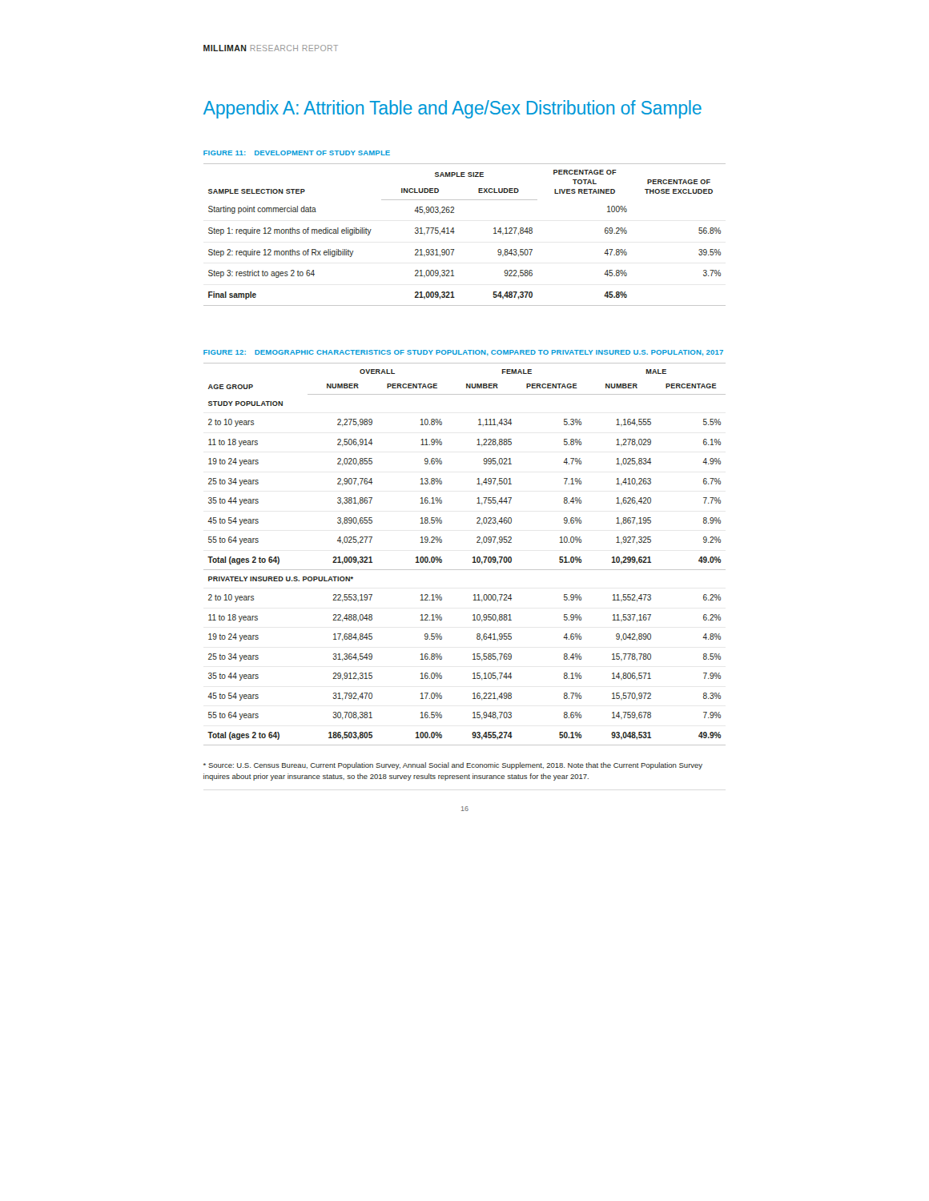MILLIMAN RESEARCH REPORT
Appendix A: Attrition Table and Age/Sex Distribution of Sample
FIGURE 11: DEVELOPMENT OF STUDY SAMPLE
| SAMPLE SELECTION STEP | SAMPLE SIZE | PERCENTAGE OF TOTAL LIVES RETAINED | PERCENTAGE OF THOSE EXCLUDED |
| --- | --- | --- | --- |
| INCLUDED | EXCLUDED |
| Starting point commercial data | 45,903,262 | | 100% | |
| Step 1: require 12 months of medical eligibility | 31,775,414 | 14,127,848 | 69.2% | 56.8% |
| Step 2: require 12 months of Rx eligibility | 21,931,907 | 9,843,507 | 47.8% | 39.5% |
| Step 3: restrict to ages 2 to 64 | 21,009,321 | 922,586 | 45.8% | 3.7% |
| Final sample | 21,009,321 | 54,487,370 | 45.8% | |
FIGURE 12: DEMOGRAPHIC CHARACTERISTICS OF STUDY POPULATION, COMPARED TO PRIVATELY INSURED U.S. POPULATION, 2017
| AGE GROUP | OVERALL | FEMALE | MALE |
| --- | --- | --- | --- |
| NUMBER | PERCENTAGE | NUMBER | PERCENTAGE | NUMBER | PERCENTAGE |
| STUDY POPULATION |
| 2 to 10 years | 2,275,989 | 10.8% | 1,111,434 | 5.3% | 1,164,555 | 5.5% |
| 11 to 18 years | 2,506,914 | 11.9% | 1,228,885 | 5.8% | 1,278,029 | 6.1% |
| 19 to 24 years | 2,020,855 | 9.6% | 995,021 | 4.7% | 1,025,834 | 4.9% |
| 25 to 34 years | 2,907,764 | 13.8% | 1,497,501 | 7.1% | 1,410,263 | 6.7% |
| 35 to 44 years | 3,381,867 | 16.1% | 1,755,447 | 8.4% | 1,626,420 | 7.7% |
| 45 to 54 years | 3,890,655 | 18.5% | 2,023,460 | 9.6% | 1,867,195 | 8.9% |
| 55 to 64 years | 4,025,277 | 19.2% | 2,097,952 | 10.0% | 1,927,325 | 9.2% |
| Total (ages 2 to 64) | 21,009,321 | 100.0% | 10,709,700 | 51.0% | 10,299,621 | 49.0% |
| PRIVATELY INSURED U.S. POPULATION* |
| 2 to 10 years | 22,553,197 | 12.1% | 11,000,724 | 5.9% | 11,552,473 | 6.2% |
| 11 to 18 years | 22,488,048 | 12.1% | 10,950,881 | 5.9% | 11,537,167 | 6.2% |
| 19 to 24 years | 17,684,845 | 9.5% | 8,641,955 | 4.6% | 9,042,890 | 4.8% |
| 25 to 34 years | 31,364,549 | 16.8% | 15,585,769 | 8.4% | 15,778,780 | 8.5% |
| 35 to 44 years | 29,912,315 | 16.0% | 15,105,744 | 8.1% | 14,806,571 | 7.9% |
| 45 to 54 years | 31,792,470 | 17.0% | 16,221,498 | 8.7% | 15,570,972 | 8.3% |
| 55 to 64 years | 30,708,381 | 16.5% | 15,948,703 | 8.6% | 14,759,678 | 7.9% |
| Total (ages 2 to 64) | 186,503,805 | 100.0% | 93,455,274 | 50.1% | 93,048,531 | 49.9% |
* Source: U.S. Census Bureau, Current Population Survey, Annual Social and Economic Supplement, 2018. Note that the Current Population Survey inquires about prior year insurance status, so the 2018 survey results represent insurance status for the year 2017.
16